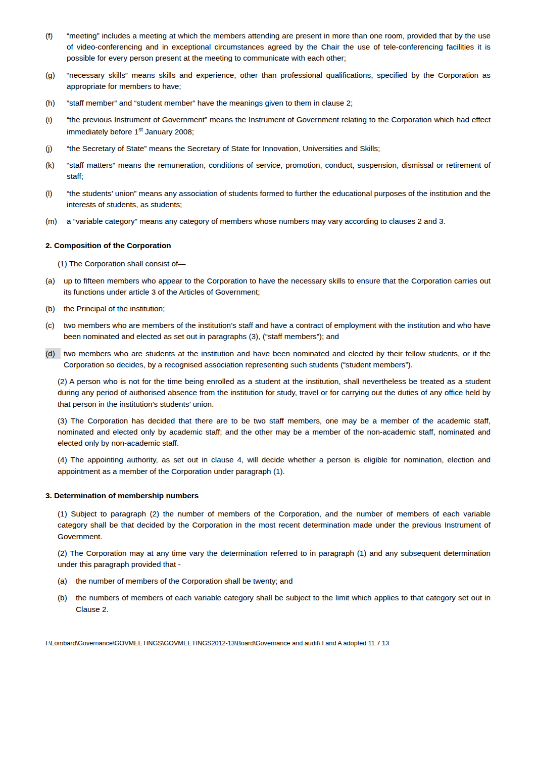(f)“meeting” includes a meeting at which the members attending are present in more than one room, provided that by the use of video-conferencing and in exceptional circumstances agreed by the Chair the use of tele-conferencing facilities it is possible for every person present at the meeting to communicate with each other;
(g)“necessary skills” means skills and experience, other than professional qualifications, specified by the Corporation as appropriate for members to have;
(h)“staff member” and “student member” have the meanings given to them in clause 2;
(i)“the previous Instrument of Government” means the Instrument of Government relating to the Corporation which had effect immediately before 1st January 2008;
(j)“the Secretary of State” means the Secretary of State for Innovation, Universities and Skills;
(k)“staff matters” means the remuneration, conditions of service, promotion, conduct, suspension, dismissal or retirement of staff;
(l)“the students’ union” means any association of students formed to further the educational purposes of the institution and the interests of students, as students;
(m) a “variable category” means any category of members whose numbers may vary according to clauses 2 and 3.
2. Composition of the Corporation
(1) The Corporation shall consist of—
(a) up to fifteen members who appear to the Corporation to have the necessary skills to ensure that the Corporation carries out its functions under article 3 of the Articles of Government;
(b) the Principal of the institution;
(c) two members who are members of the institution’s staff and have a contract of employment with the institution and who have been nominated and elected as set out in paragraphs (3), (“staff members”); and
(d) two members who are students at the institution and have been nominated and elected by their fellow students, or if the Corporation so decides, by a recognised association representing such students (“student members”).
(2) A person who is not for the time being enrolled as a student at the institution, shall nevertheless be treated as a student during any period of authorised absence from the institution for study, travel or for carrying out the duties of any office held by that person in the institution’s students’ union.
(3) The Corporation has decided that there are to be two staff members, one may be a member of the academic staff, nominated and elected only by academic staff; and the other may be a member of the non-academic staff, nominated and elected only by non-academic staff.
(4) The appointing authority, as set out in clause 4, will decide whether a person is eligible for nomination, election and appointment as a member of the Corporation under paragraph (1).
3. Determination of membership numbers
(1) Subject to paragraph (2) the number of members of the Corporation, and the number of members of each variable category shall be that decided by the Corporation in the most recent determination made under the previous Instrument of Government.
(2) The Corporation may at any time vary the determination referred to in paragraph (1) and any subsequent determination under this paragraph provided that -
(a) the number of members of the Corporation shall be twenty; and
(b) the numbers of members of each variable category shall be subject to the limit which applies to that category set out in Clause 2.
I:\Lombard\Governance\GOVMEETINGS\GOVMEETINGS2012-13\Board\Governance and audit\ I and A adopted 11 7 13